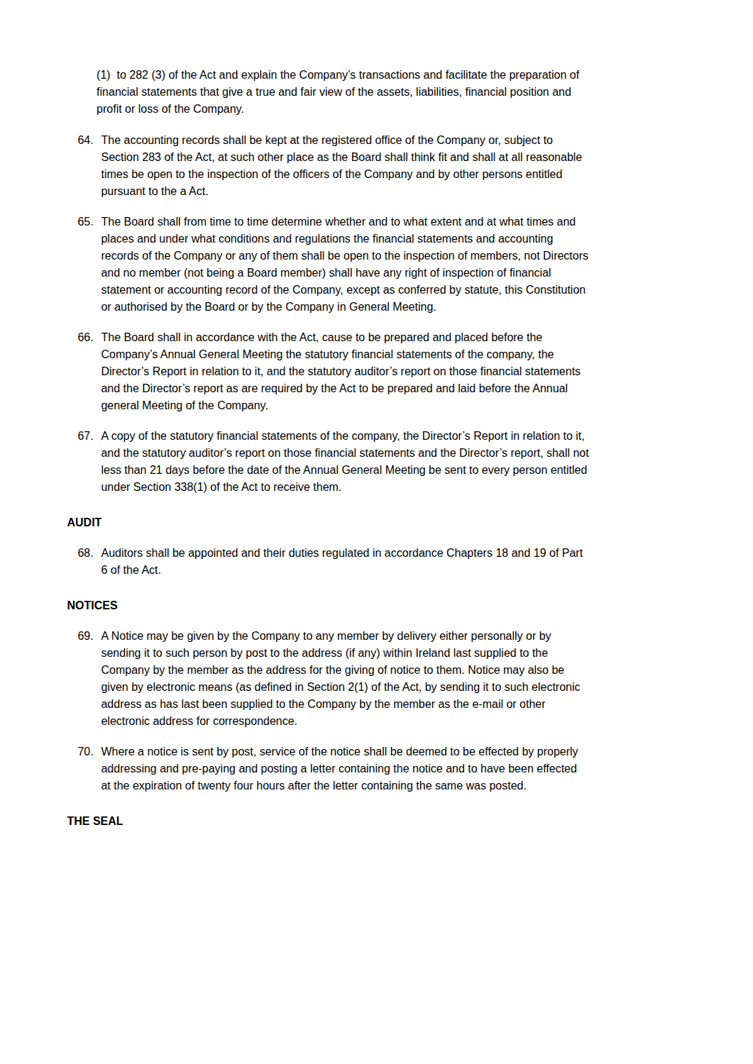(1) to 282 (3) of the Act and explain the Company’s transactions and facilitate the preparation of financial statements that give a true and fair view of the assets, liabilities, financial position and profit or loss of the Company.
The accounting records shall be kept at the registered office of the Company or, subject to Section 283 of the Act, at such other place as the Board shall think fit and shall at all reasonable times be open to the inspection of the officers of the Company and by other persons entitled pursuant to the a Act.
The Board shall from time to time determine whether and to what extent and at what times and places and under what conditions and regulations the financial statements and accounting records of the Company or any of them shall be open to the inspection of members, not Directors and no member (not being a Board member) shall have any right of inspection of financial statement or accounting record of the Company, except as conferred by statute, this Constitution or authorised by the Board or by the Company in General Meeting.
The Board shall in accordance with the Act, cause to be prepared and placed before the Company’s Annual General Meeting the statutory financial statements of the company, the Director’s Report in relation to it, and the statutory auditor’s report on those financial statements and the Director’s report as are required by the Act to be prepared and laid before the Annual general Meeting of the Company.
A copy of the statutory financial statements of the company, the Director’s Report in relation to it, and the statutory auditor’s report on those financial statements and the Director’s report, shall not less than 21 days before the date of the Annual General Meeting be sent to every person entitled under Section 338(1) of the Act to receive them.
Audit
Auditors shall be appointed and their duties regulated in accordance Chapters 18 and 19 of Part 6 of the Act.
Notices
A Notice may be given by the Company to any member by delivery either personally or by sending it to such person by post to the address (if any) within Ireland last supplied to the Company by the member as the address for the giving of notice to them. Notice may also be given by electronic means (as defined in Section 2(1) of the Act, by sending it to such electronic address as has last been supplied to the Company by the member as the e-mail or other electronic address for correspondence.
Where a notice is sent by post, service of the notice shall be deemed to be effected by properly addressing and pre-paying and posting a letter containing the notice and to have been effected at the expiration of twenty four hours after the letter containing the same was posted.
The Seal